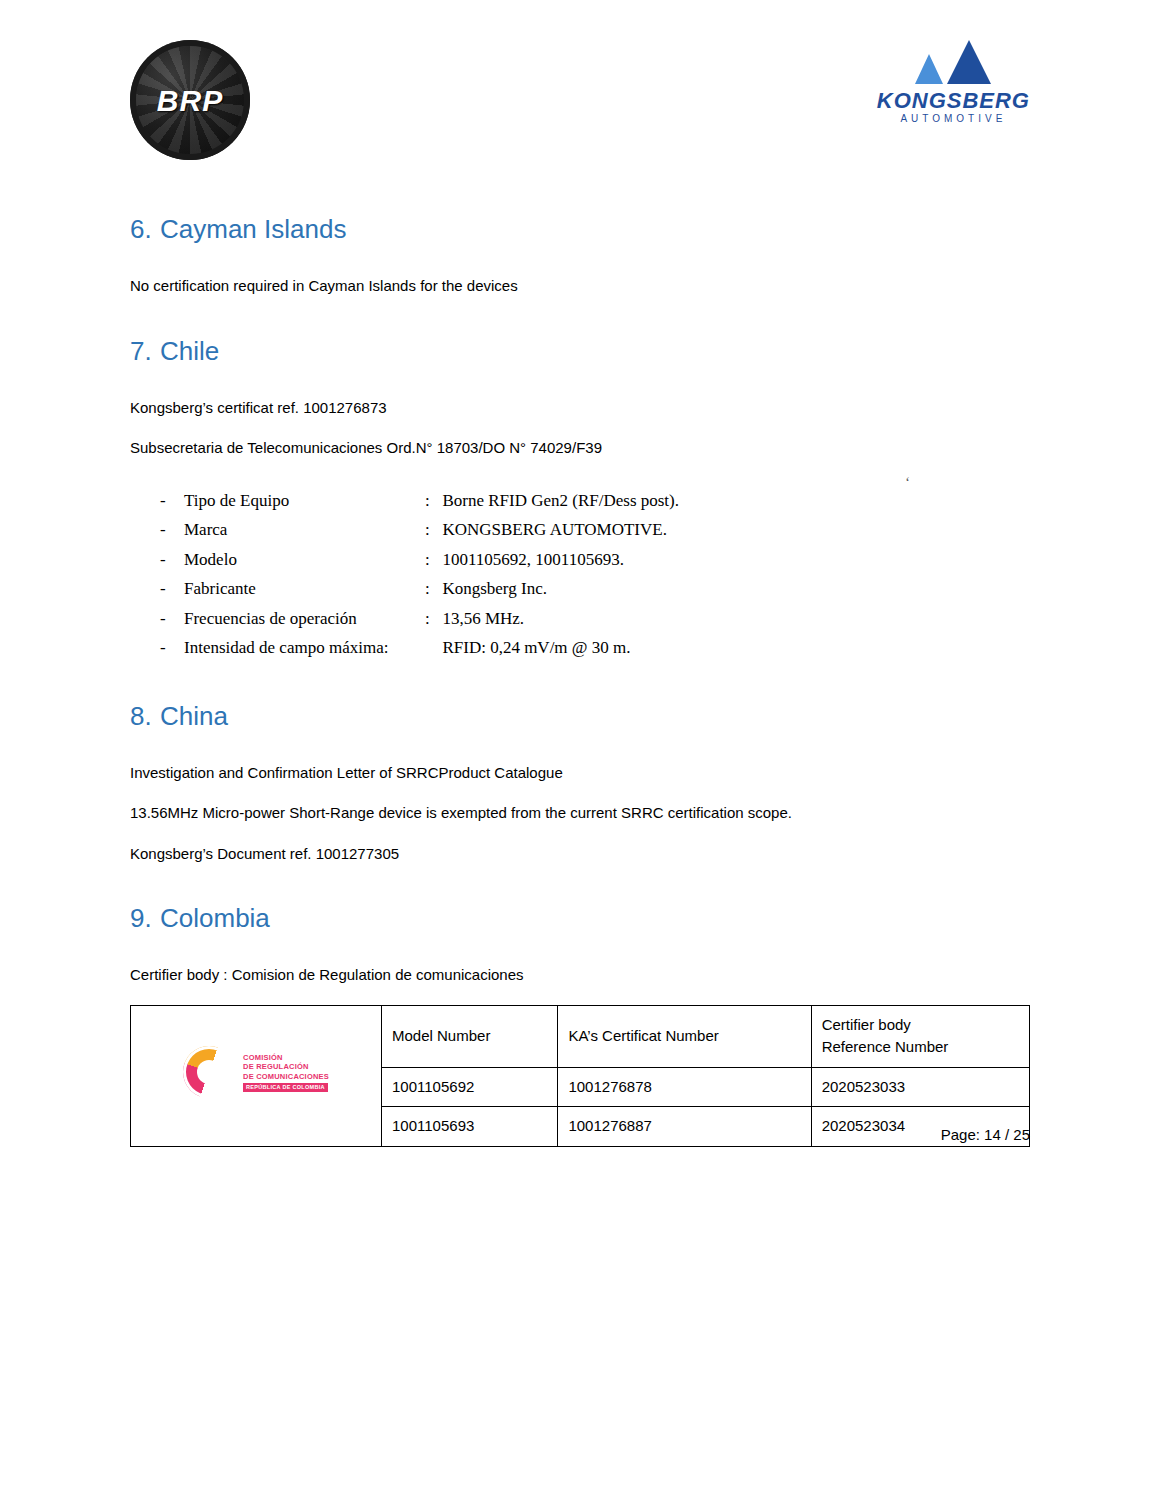BRP
KONGSBERG
AUTOMOTIVE
6. Cayman Islands
No certification required in Cayman Islands for the devices
7. Chile
Kongsberg’s certificat ref. 1001276873
Subsecretaria de Telecomunicaciones Ord.N° 18703/DO N° 74029/F39
‘
| - | Tipo de Equipo | : | Borne RFID Gen2 (RF/Dess post). |
| - | Marca | : | KONGSBERG AUTOMOTIVE. |
| - | Modelo | : | 1001105692, 1001105693. |
| - | Fabricante | : | Kongsberg Inc. |
| - | Frecuencias de operación | : | 13,56 MHz. |
| - | Intensidad de campo máxima: | | RFID: 0,24 mV/m @ 30 m. |
8. China
Investigation and Confirmation Letter of SRRCProduct Catalogue
13.56MHz Micro-power Short-Range device is exempted from the current SRRC certification scope.
Kongsberg’s Document ref. 1001277305
9. Colombia
Certifier body : Comision de Regulation de comunicaciones
| COMISIÓN DE REGULACIÓN DE COMUNICACIONES REPÚBLICA DE COLOMBIA | Model Number | KA’s Certificat Number | Certifier body Reference Number |
| 1001105692 | 1001276878 | 2020523033 |
| 1001105693 | 1001276887 | 2020523034 |
Page: 14 / 25